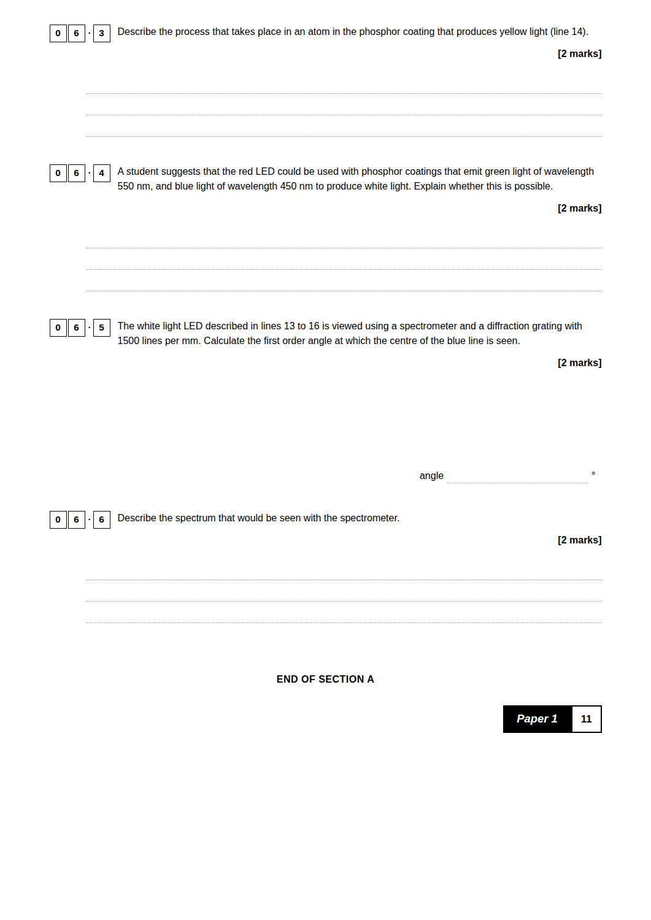06·3
Describe the process that takes place in an atom in the phosphor coating that produces yellow light (line 14).
[2 marks]
06·4
A student suggests that the red LED could be used with phosphor coatings that emit green light of wavelength 550 nm, and blue light of wavelength 450 nm to produce white light. Explain whether this is possible.
[2 marks]
06·5
The white light LED described in lines 13 to 16 is viewed using a spectrometer and a diffraction grating with 1500 lines per mm. Calculate the first order angle at which the centre of the blue line is seen.
[2 marks]
angle °
06·6
Describe the spectrum that would be seen with the spectrometer.
[2 marks]
END OF SECTION A
Paper 1
11